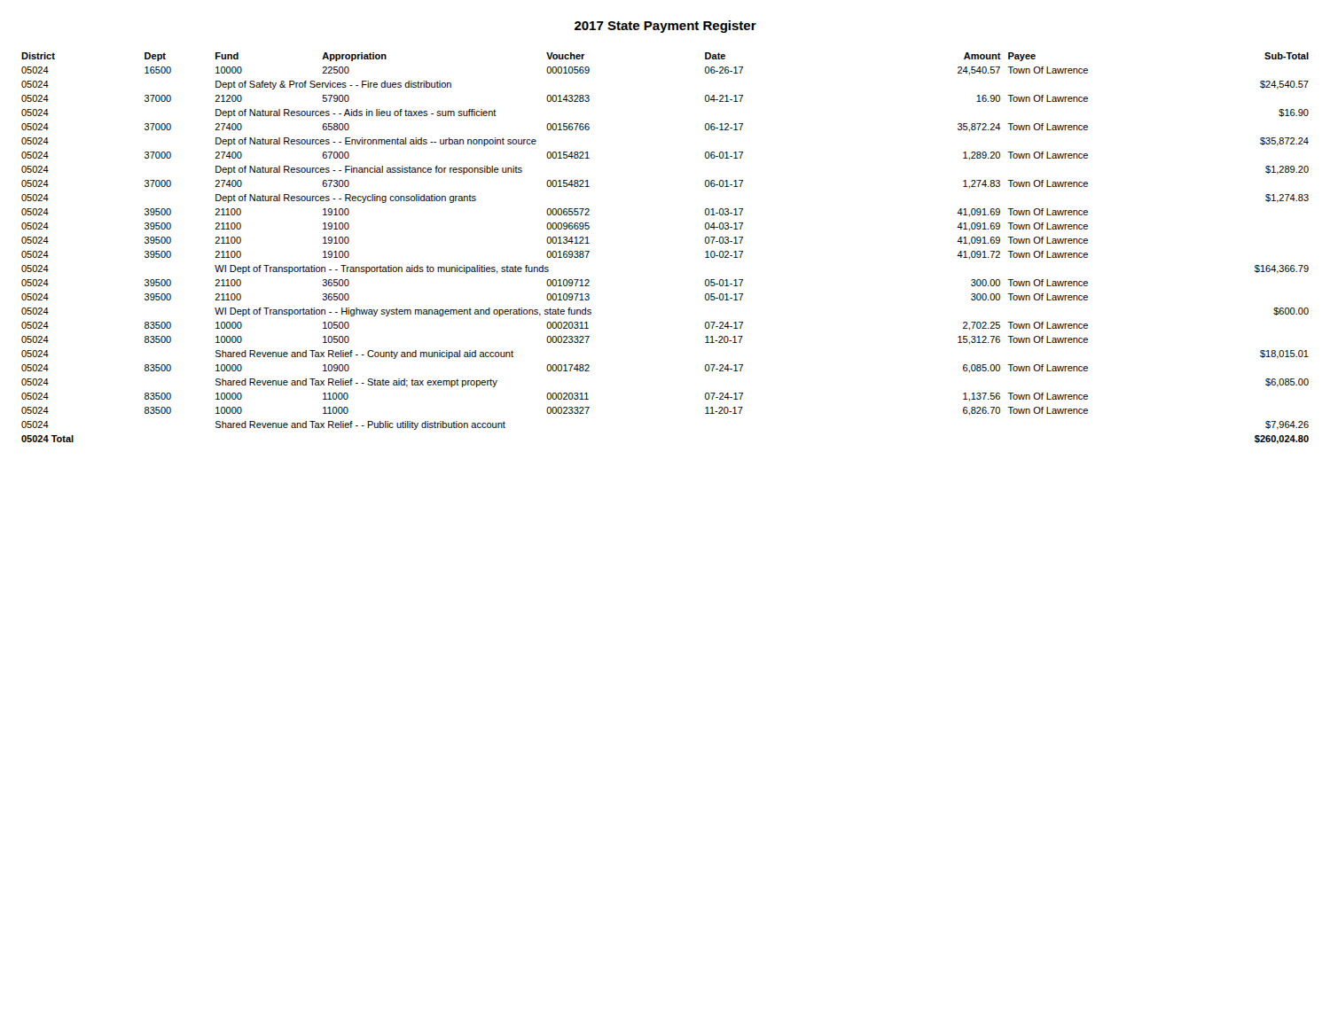2017 State Payment Register
| District | Dept | Fund | Appropriation | Voucher | Date | Amount | Payee | Sub-Total |
| --- | --- | --- | --- | --- | --- | --- | --- | --- |
| 05024 | 16500 | 10000 | 22500 | 00010569 | 06-26-17 | 24,540.57 | Town Of Lawrence | |
| 05024 | | Dept of Safety & Prof Services - - Fire dues distribution | | $24,540.57 |
| 05024 | 37000 | 21200 | 57900 | 00143283 | 04-21-17 | 16.90 | Town Of Lawrence | |
| 05024 | | Dept of Natural Resources - - Aids in lieu of taxes - sum sufficient | | $16.90 |
| 05024 | 37000 | 27400 | 65800 | 00156766 | 06-12-17 | 35,872.24 | Town Of Lawrence | |
| 05024 | | Dept of Natural Resources - - Environmental aids -- urban nonpoint source | | $35,872.24 |
| 05024 | 37000 | 27400 | 67000 | 00154821 | 06-01-17 | 1,289.20 | Town Of Lawrence | |
| 05024 | | Dept of Natural Resources - - Financial assistance for responsible units | | $1,289.20 |
| 05024 | 37000 | 27400 | 67300 | 00154821 | 06-01-17 | 1,274.83 | Town Of Lawrence | |
| 05024 | | Dept of Natural Resources - - Recycling consolidation grants | | $1,274.83 |
| 05024 | 39500 | 21100 | 19100 | 00065572 | 01-03-17 | 41,091.69 | Town Of Lawrence | |
| 05024 | 39500 | 21100 | 19100 | 00096695 | 04-03-17 | 41,091.69 | Town Of Lawrence | |
| 05024 | 39500 | 21100 | 19100 | 00134121 | 07-03-17 | 41,091.69 | Town Of Lawrence | |
| 05024 | 39500 | 21100 | 19100 | 00169387 | 10-02-17 | 41,091.72 | Town Of Lawrence | |
| 05024 | | WI Dept of Transportation - - Transportation aids to municipalities, state funds | | $164,366.79 |
| 05024 | 39500 | 21100 | 36500 | 00109712 | 05-01-17 | 300.00 | Town Of Lawrence | |
| 05024 | 39500 | 21100 | 36500 | 00109713 | 05-01-17 | 300.00 | Town Of Lawrence | |
| 05024 | | WI Dept of Transportation - - Highway system management and operations, state funds | | $600.00 |
| 05024 | 83500 | 10000 | 10500 | 00020311 | 07-24-17 | 2,702.25 | Town Of Lawrence | |
| 05024 | 83500 | 10000 | 10500 | 00023327 | 11-20-17 | 15,312.76 | Town Of Lawrence | |
| 05024 | | Shared Revenue and Tax Relief - - County and municipal aid account | | $18,015.01 |
| 05024 | 83500 | 10000 | 10900 | 00017482 | 07-24-17 | 6,085.00 | Town Of Lawrence | |
| 05024 | | Shared Revenue and Tax Relief - - State aid; tax exempt property | | $6,085.00 |
| 05024 | 83500 | 10000 | 11000 | 00020311 | 07-24-17 | 1,137.56 | Town Of Lawrence | |
| 05024 | 83500 | 10000 | 11000 | 00023327 | 11-20-17 | 6,826.70 | Town Of Lawrence | |
| 05024 | | Shared Revenue and Tax Relief - - Public utility distribution account | | $7,964.26 |
| 05024 Total | | | | | | | | $260,024.80 |